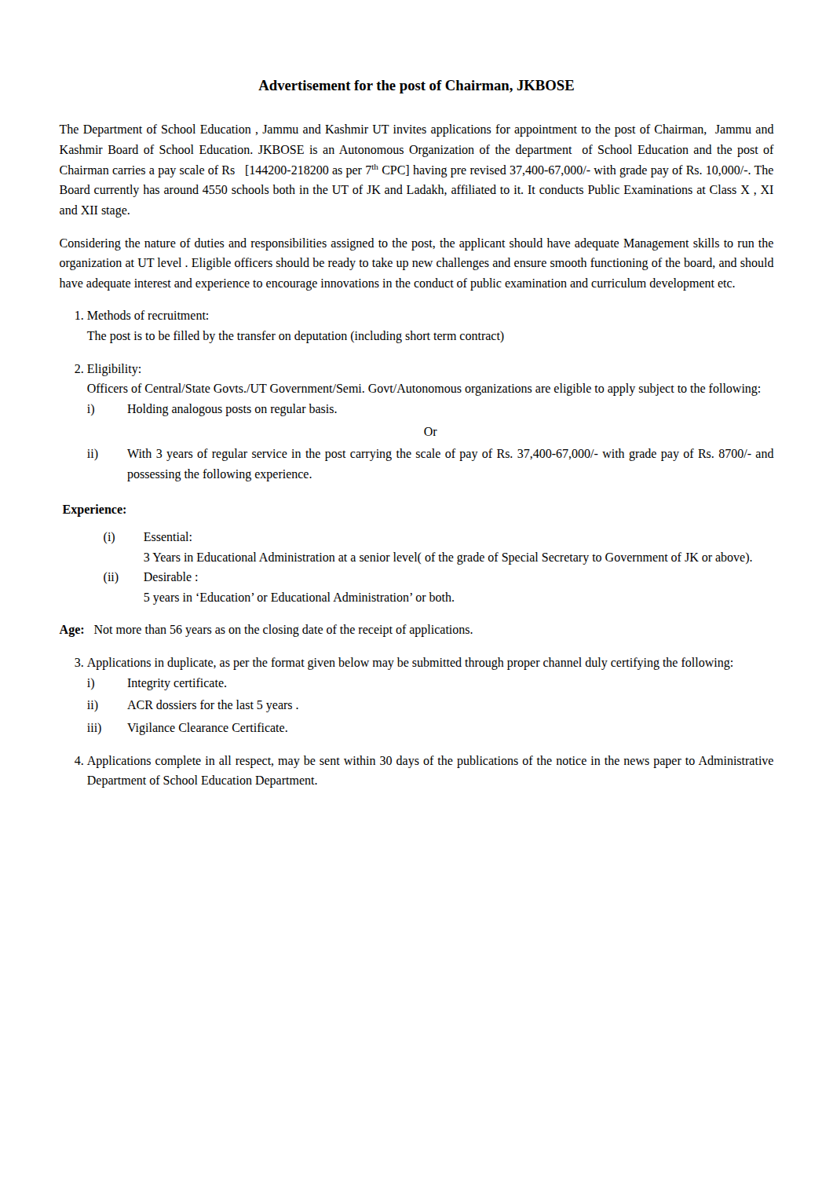Advertisement for the post of Chairman, JKBOSE
The Department of School Education , Jammu and Kashmir UT invites applications for appointment to the post of Chairman, Jammu and Kashmir Board of School Education. JKBOSE is an Autonomous Organization of the department of School Education and the post of Chairman carries a pay scale of Rs [144200-218200 as per 7th CPC] having pre revised 37,400-67,000/- with grade pay of Rs. 10,000/-. The Board currently has around 4550 schools both in the UT of JK and Ladakh, affiliated to it. It conducts Public Examinations at Class X , XI and XII stage.
Considering the nature of duties and responsibilities assigned to the post, the applicant should have adequate Management skills to run the organization at UT level . Eligible officers should be ready to take up new challenges and ensure smooth functioning of the board, and should have adequate interest and experience to encourage innovations in the conduct of public examination and curriculum development etc.
Methods of recruitment:
The post is to be filled by the transfer on deputation (including short term contract)
Eligibility:
Officers of Central/State Govts./UT Government/Semi. Govt/Autonomous organizations are eligible to apply subject to the following:
i) Holding analogous posts on regular basis.
Or
ii) With 3 years of regular service in the post carrying the scale of pay of Rs. 37,400-67,000/- with grade pay of Rs. 8700/- and possessing the following experience.
Experience:
(i) Essential:
3 Years in Educational Administration at a senior level( of the grade of Special Secretary to Government of JK or above).
(ii) Desirable :
5 years in ‘Education’ or Educational Administration’ or both.
Age: Not more than 56 years as on the closing date of the receipt of applications.
Applications in duplicate, as per the format given below may be submitted through proper channel duly certifying the following:
i) Integrity certificate.
ii) ACR dossiers for the last 5 years .
iii) Vigilance Clearance Certificate.
Applications complete in all respect, may be sent within 30 days of the publications of the notice in the news paper to Administrative Department of School Education Department.